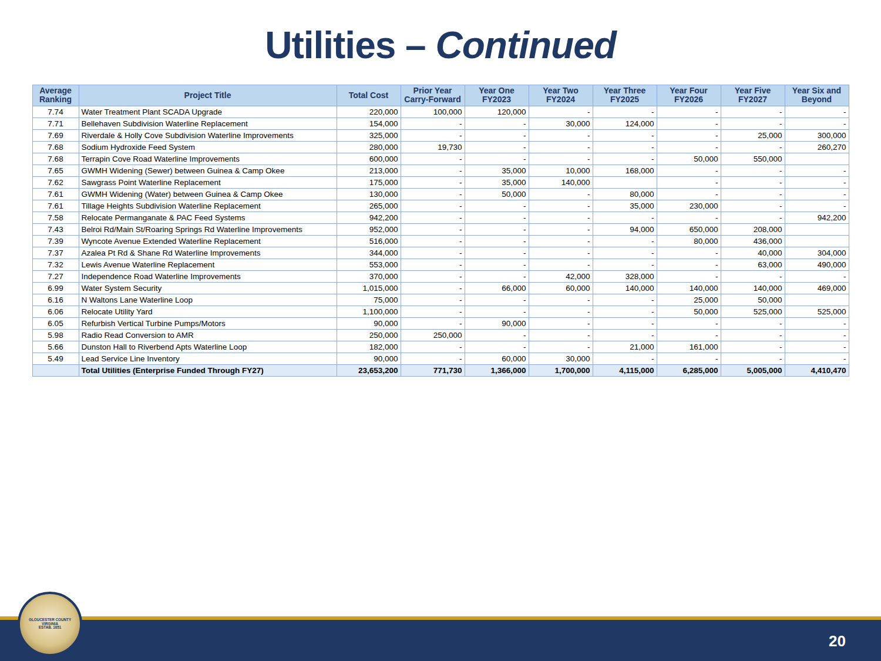Utilities – Continued
| Average Ranking | Project Title | Total Cost | Prior Year Carry-Forward | Year One FY2023 | Year Two FY2024 | Year Three FY2025 | Year Four FY2026 | Year Five FY2027 | Year Six and Beyond |
| --- | --- | --- | --- | --- | --- | --- | --- | --- | --- |
| 7.74 | Water Treatment Plant SCADA Upgrade | 220,000 | 100,000 | 120,000 | - | - | - | - | - |
| 7.71 | Bellehaven Subdivision Waterline Replacement | 154,000 | - | - | 30,000 | 124,000 | - | - | - |
| 7.69 | Riverdale & Holly Cove Subdivision Waterline Improvements | 325,000 | - | - | - | - | - | 25,000 | 300,000 |
| 7.68 | Sodium Hydroxide Feed System | 280,000 | 19,730 | - | - | - | - | - | 260,270 |
| 7.68 | Terrapin Cove Road Waterline Improvements | 600,000 | - | - | - | - | 50,000 | 550,000 | |
| 7.65 | GWMH Widening (Sewer) between Guinea & Camp Okee | 213,000 | - | 35,000 | 10,000 | 168,000 | - | - | - |
| 7.62 | Sawgrass Point Waterline Replacement | 175,000 | - | 35,000 | 140,000 | | - | - | - |
| 7.61 | GWMH Widening (Water) between Guinea & Camp Okee | 130,000 | - | 50,000 | - | 80,000 | - | - | - |
| 7.61 | Tillage Heights Subdivision Waterline Replacement | 265,000 | - | - | - | 35,000 | 230,000 | - | - |
| 7.58 | Relocate Permanganate & PAC Feed Systems | 942,200 | - | - | - | - | - | - | 942,200 |
| 7.43 | Belroi Rd/Main St/Roaring Springs Rd Waterline Improvements | 952,000 | - | - | - | 94,000 | 650,000 | 208,000 | |
| 7.39 | Wyncote Avenue Extended Waterline Replacement | 516,000 | - | - | - | - | 80,000 | 436,000 | |
| 7.37 | Azalea Pt Rd & Shane Rd Waterline Improvements | 344,000 | - | - | - | - | - | 40,000 | 304,000 |
| 7.32 | Lewis Avenue Waterline Replacement | 553,000 | - | - | - | - | - | 63,000 | 490,000 |
| 7.27 | Independence Road Waterline Improvements | 370,000 | - | - | 42,000 | 328,000 | - | - | - |
| 6.99 | Water System Security | 1,015,000 | - | 66,000 | 60,000 | 140,000 | 140,000 | 140,000 | 469,000 |
| 6.16 | N Waltons Lane Waterline Loop | 75,000 | - | - | - | - | 25,000 | 50,000 | |
| 6.06 | Relocate Utility Yard | 1,100,000 | - | - | - | - | 50,000 | 525,000 | 525,000 |
| 6.05 | Refurbish Vertical Turbine Pumps/Motors | 90,000 | - | 90,000 | - | - | - | - | - |
| 5.98 | Radio Read Conversion to AMR | 250,000 | 250,000 | - | - | - | - | - | - |
| 5.66 | Dunston Hall to Riverbend Apts Waterline Loop | 182,000 | - | - | - | 21,000 | 161,000 | - | - |
| 5.49 | Lead Service Line Inventory | 90,000 | - | 60,000 | 30,000 | - | - | - | - |
| | Total Utilities (Enterprise Funded Through FY27) | 23,653,200 | 771,730 | 1,366,000 | 1,700,000 | 4,115,000 | 6,285,000 | 5,005,000 | 4,410,470 |
20
GLOUCESTER COUNTY
VIRGINIA
ESTAB. 1651